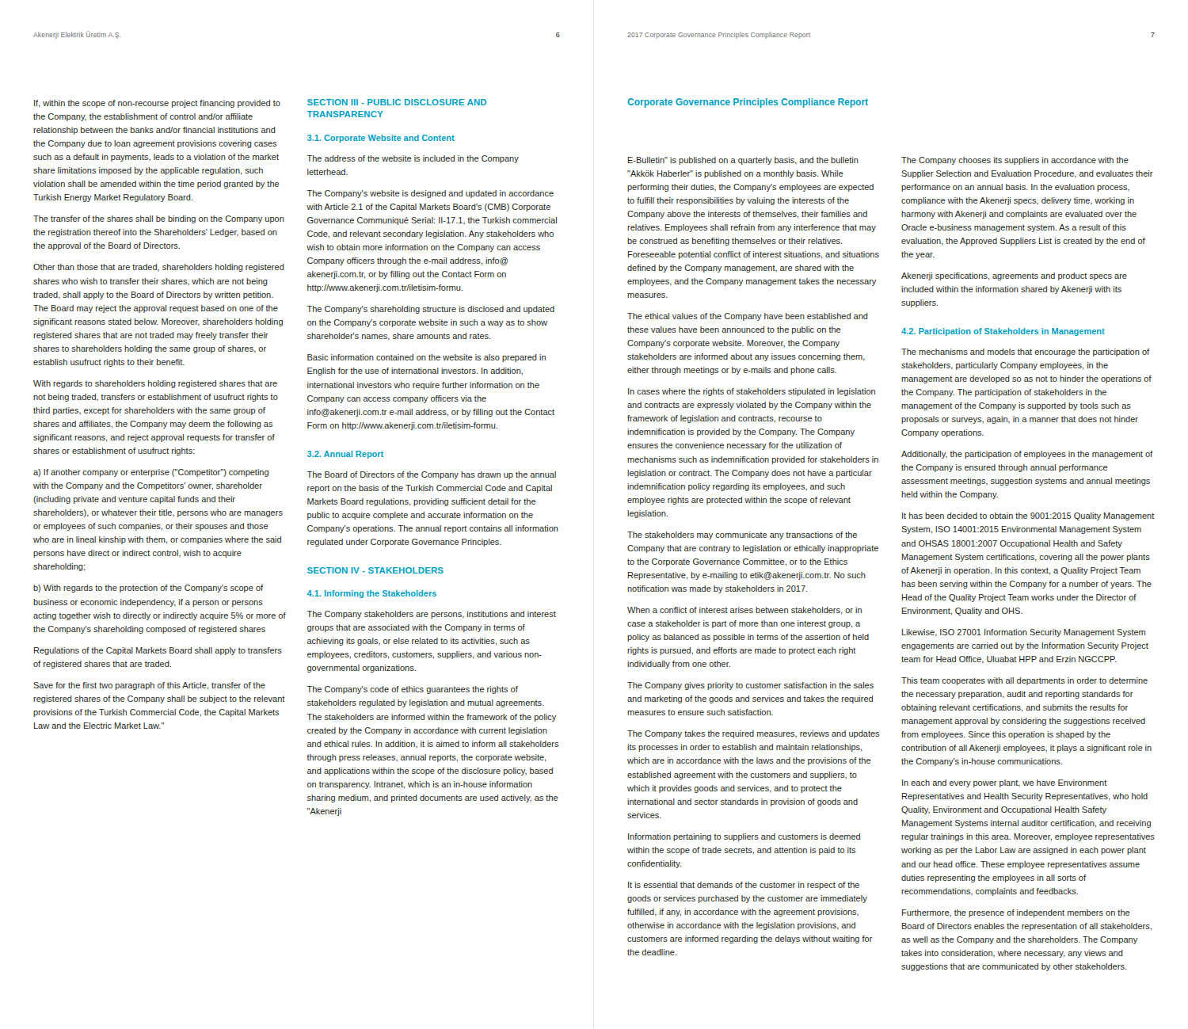Akenerji Elektrik Üretim A.Ş. 6
If, within the scope of non-recourse project financing provided to the Company, the establishment of control and/or affiliate relationship between the banks and/or financial institutions and the Company due to loan agreement provisions covering cases such as a default in payments, leads to a violation of the market share limitations imposed by the applicable regulation, such violation shall be amended within the time period granted by the Turkish Energy Market Regulatory Board.
The transfer of the shares shall be binding on the Company upon the registration thereof into the Shareholders' Ledger, based on the approval of the Board of Directors.
Other than those that are traded, shareholders holding registered shares who wish to transfer their shares, which are not being traded, shall apply to the Board of Directors by written petition. The Board may reject the approval request based on one of the significant reasons stated below. Moreover, shareholders holding registered shares that are not traded may freely transfer their shares to shareholders holding the same group of shares, or establish usufruct rights to their benefit.
With regards to shareholders holding registered shares that are not being traded, transfers or establishment of usufruct rights to third parties, except for shareholders with the same group of shares and affiliates, the Company may deem the following as significant reasons, and reject approval requests for transfer of shares or establishment of usufruct rights:
a) If another company or enterprise ("Competitor") competing with the Company and the Competitors' owner, shareholder (including private and venture capital funds and their shareholders), or whatever their title, persons who are managers or employees of such companies, or their spouses and those who are in lineal kinship with them, or companies where the said persons have direct or indirect control, wish to acquire shareholding;
b) With regards to the protection of the Company's scope of business or economic independency, if a person or persons acting together wish to directly or indirectly acquire 5% or more of the Company's shareholding composed of registered shares
Regulations of the Capital Markets Board shall apply to transfers of registered shares that are traded.
Save for the first two paragraph of this Article, transfer of the registered shares of the Company shall be subject to the relevant provisions of the Turkish Commercial Code, the Capital Markets Law and the Electric Market Law."
SECTION III - PUBLIC DISCLOSURE AND TRANSPARENCY
3.1. Corporate Website and Content
The address of the website is included in the Company letterhead.
The Company's website is designed and updated in accordance with Article 2.1 of the Capital Markets Board's (CMB) Corporate Governance Communiqué Serial: II-17.1, the Turkish commercial Code, and relevant secondary legislation. Any stakeholders who wish to obtain more information on the Company can access Company officers through the e-mail address, info@ akenerji.com.tr, or by filling out the Contact Form on http://www.akenerji.com.tr/iletisim-formu.
The Company's shareholding structure is disclosed and updated on the Company's corporate website in such a way as to show shareholder's names, share amounts and rates.
Basic information contained on the website is also prepared in English for the use of international investors. In addition, international investors who require further information on the Company can access company officers via the info@akenerji.com.tr e-mail address, or by filling out the Contact Form on http://www.akenerji.com.tr/iletisim-formu.
3.2. Annual Report
The Board of Directors of the Company has drawn up the annual report on the basis of the Turkish Commercial Code and Capital Markets Board regulations, providing sufficient detail for the public to acquire complete and accurate information on the Company's operations. The annual report contains all information regulated under Corporate Governance Principles.
SECTION IV - STAKEHOLDERS
4.1. Informing the Stakeholders
The Company stakeholders are persons, institutions and interest groups that are associated with the Company in terms of achieving its goals, or else related to its activities, such as employees, creditors, customers, suppliers, and various non-governmental organizations.
The Company's code of ethics guarantees the rights of stakeholders regulated by legislation and mutual agreements. The stakeholders are informed within the framework of the policy created by the Company in accordance with current legislation and ethical rules. In addition, it is aimed to inform all stakeholders through press releases, annual reports, the corporate website, and applications within the scope of the disclosure policy, based on transparency. Intranet, which is an in-house information sharing medium, and printed documents are used actively, as the "Akenerji
2017 Corporate Governance Principles Compliance Report 7
Corporate Governance Principles Compliance Report
E-Bulletin" is published on a quarterly basis, and the bulletin "Akkök Haberler" is published on a monthly basis. While performing their duties, the Company's employees are expected to fulfill their responsibilities by valuing the interests of the Company above the interests of themselves, their families and relatives. Employees shall refrain from any interference that may be construed as benefiting themselves or their relatives. Foreseeable potential conflict of interest situations, and situations defined by the Company management, are shared with the employees, and the Company management takes the necessary measures.
The ethical values of the Company have been established and these values have been announced to the public on the Company's corporate website. Moreover, the Company stakeholders are informed about any issues concerning them, either through meetings or by e-mails and phone calls.
In cases where the rights of stakeholders stipulated in legislation and contracts are expressly violated by the Company within the framework of legislation and contracts, recourse to indemnification is provided by the Company. The Company ensures the convenience necessary for the utilization of mechanisms such as indemnification provided for stakeholders in legislation or contract. The Company does not have a particular indemnification policy regarding its employees, and such employee rights are protected within the scope of relevant legislation.
The stakeholders may communicate any transactions of the Company that are contrary to legislation or ethically inappropriate to the Corporate Governance Committee, or to the Ethics Representative, by e-mailing to etik@akenerji.com.tr. No such notification was made by stakeholders in 2017.
When a conflict of interest arises between stakeholders, or in case a stakeholder is part of more than one interest group, a policy as balanced as possible in terms of the assertion of held rights is pursued, and efforts are made to protect each right individually from one other.
The Company gives priority to customer satisfaction in the sales and marketing of the goods and services and takes the required measures to ensure such satisfaction.
The Company takes the required measures, reviews and updates its processes in order to establish and maintain relationships, which are in accordance with the laws and the provisions of the established agreement with the customers and suppliers, to which it provides goods and services, and to protect the international and sector standards in provision of goods and services.
Information pertaining to suppliers and customers is deemed within the scope of trade secrets, and attention is paid to its confidentiality.
It is essential that demands of the customer in respect of the goods or services purchased by the customer are immediately fulfilled, if any, in accordance with the agreement provisions, otherwise in accordance with the legislation provisions, and customers are informed regarding the delays without waiting for the deadline.
The Company chooses its suppliers in accordance with the Supplier Selection and Evaluation Procedure, and evaluates their performance on an annual basis. In the evaluation process, compliance with the Akenerji specs, delivery time, working in harmony with Akenerji and complaints are evaluated over the Oracle e-business management system. As a result of this evaluation, the Approved Suppliers List is created by the end of the year.
Akenerji specifications, agreements and product specs are included within the information shared by Akenerji with its suppliers.
4.2. Participation of Stakeholders in Management
The mechanisms and models that encourage the participation of stakeholders, particularly Company employees, in the management are developed so as not to hinder the operations of the Company. The participation of stakeholders in the management of the Company is supported by tools such as proposals or surveys, again, in a manner that does not hinder Company operations.
Additionally, the participation of employees in the management of the Company is ensured through annual performance assessment meetings, suggestion systems and annual meetings held within the Company.
It has been decided to obtain the 9001:2015 Quality Management System, ISO 14001:2015 Environmental Management System and OHSAS 18001:2007 Occupational Health and Safety Management System certifications, covering all the power plants of Akenerji in operation. In this context, a Quality Project Team has been serving within the Company for a number of years. The Head of the Quality Project Team works under the Director of Environment, Quality and OHS.
Likewise, ISO 27001 Information Security Management System engagements are carried out by the Information Security Project team for Head Office, Uluabat HPP and Erzin NGCCPP.
This team cooperates with all departments in order to determine the necessary preparation, audit and reporting standards for obtaining relevant certifications, and submits the results for management approval by considering the suggestions received from employees. Since this operation is shaped by the contribution of all Akenerji employees, it plays a significant role in the Company's in-house communications.
In each and every power plant, we have Environment Representatives and Health Security Representatives, who hold Quality, Environment and Occupational Health Safety Management Systems internal auditor certification, and receiving regular trainings in this area. Moreover, employee representatives working as per the Labor Law are assigned in each power plant and our head office. These employee representatives assume duties representing the employees in all sorts of recommendations, complaints and feedbacks.
Furthermore, the presence of independent members on the Board of Directors enables the representation of all stakeholders, as well as the Company and the shareholders. The Company takes into consideration, where necessary, any views and suggestions that are communicated by other stakeholders.